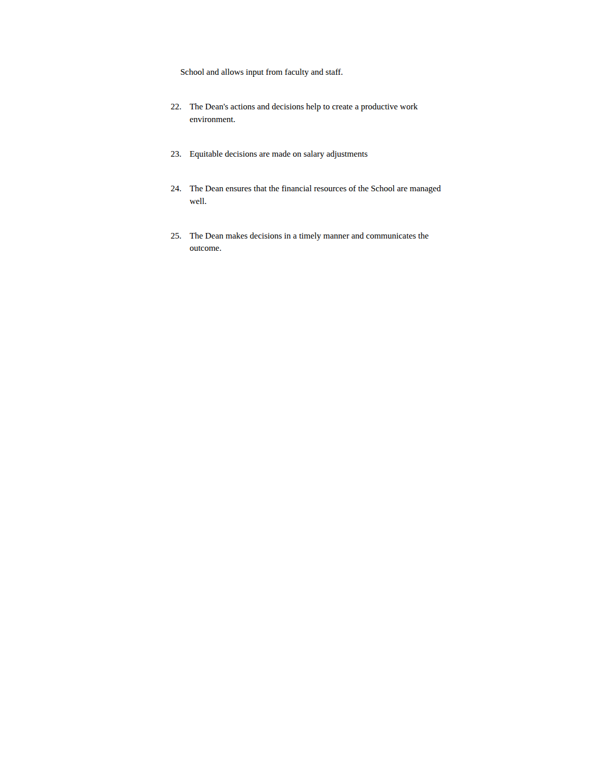School and allows input from faculty and staff.
The Dean's actions and decisions help to create a productive work environment.
Equitable decisions are made on salary adjustments
The Dean ensures that the financial resources of the School are managed well.
The Dean makes decisions in a timely manner and communicates the outcome.